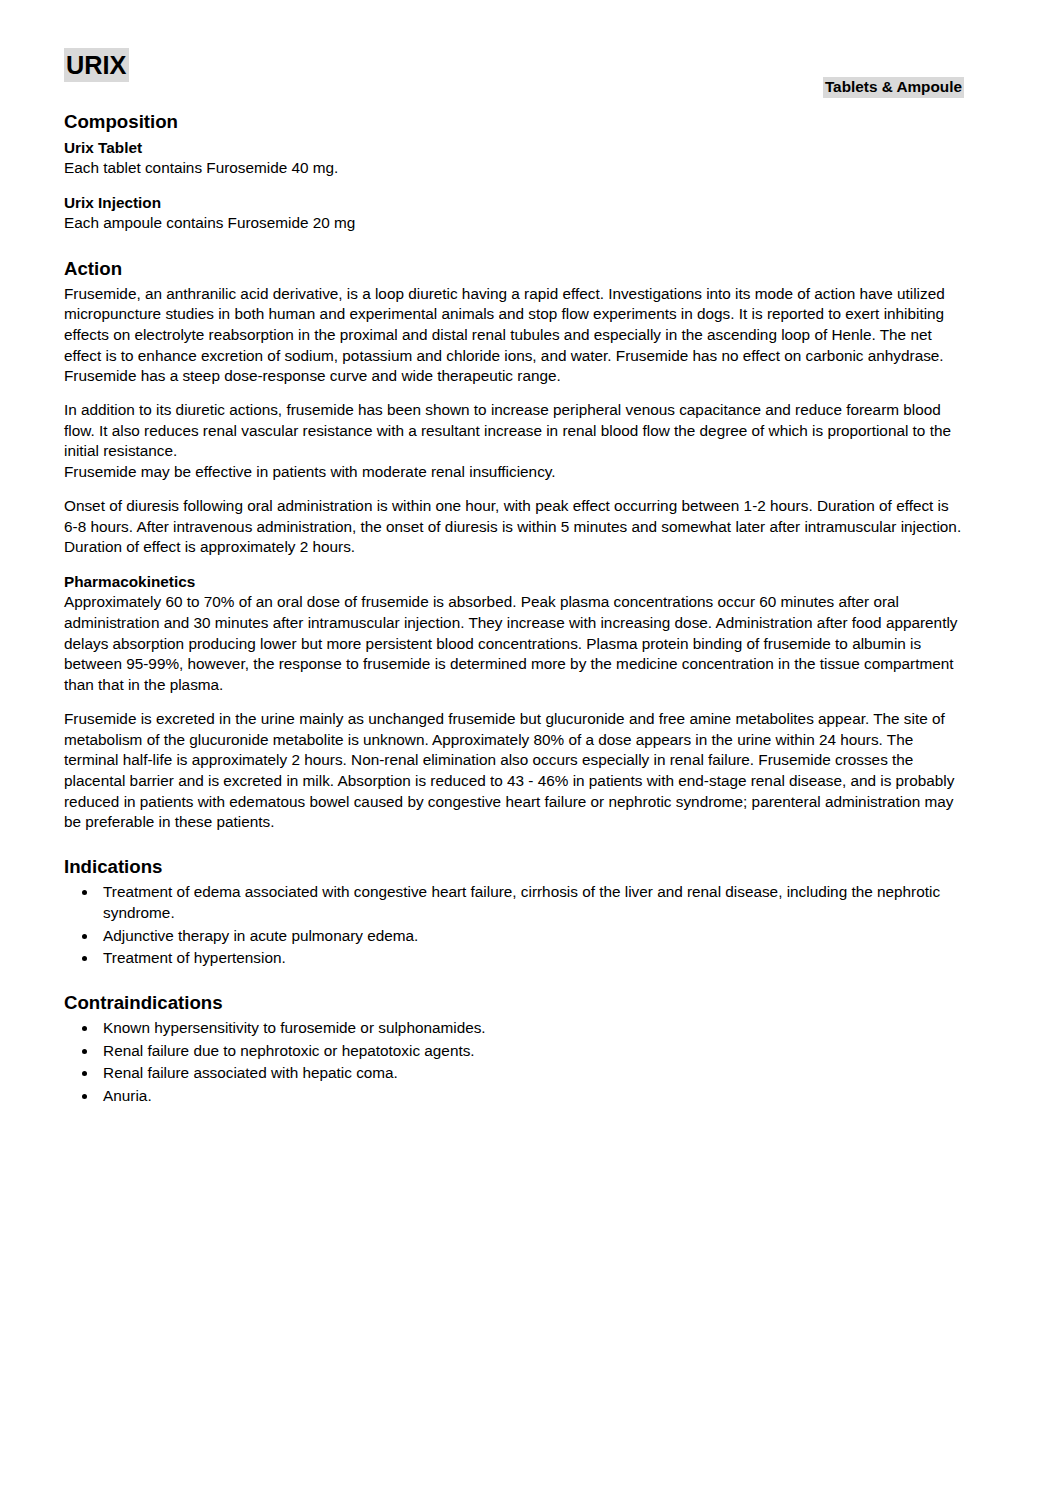URIX
Tablets & Ampoule
Composition
Urix Tablet
Each tablet contains Furosemide 40 mg.
Urix Injection
Each ampoule contains Furosemide 20 mg
Action
Frusemide, an anthranilic acid derivative, is a loop diuretic having a rapid effect. Investigations into its mode of action have utilized micropuncture studies in both human and experimental animals and stop flow experiments in dogs. It is reported to exert inhibiting effects on electrolyte reabsorption in the proximal and distal renal tubules and especially in the ascending loop of Henle. The net effect is to enhance excretion of sodium, potassium and chloride ions, and water. Frusemide has no effect on carbonic anhydrase. Frusemide has a steep dose-response curve and wide therapeutic range.
In addition to its diuretic actions, frusemide has been shown to increase peripheral venous capacitance and reduce forearm blood flow. It also reduces renal vascular resistance with a resultant increase in renal blood flow the degree of which is proportional to the initial resistance.
Frusemide may be effective in patients with moderate renal insufficiency.
Onset of diuresis following oral administration is within one hour, with peak effect occurring between 1-2 hours. Duration of effect is 6-8 hours. After intravenous administration, the onset of diuresis is within 5 minutes and somewhat later after intramuscular injection. Duration of effect is approximately 2 hours.
Pharmacokinetics
Approximately 60 to 70% of an oral dose of frusemide is absorbed. Peak plasma concentrations occur 60 minutes after oral administration and 30 minutes after intramuscular injection. They increase with increasing dose. Administration after food apparently delays absorption producing lower but more persistent blood concentrations. Plasma protein binding of frusemide to albumin is between 95-99%, however, the response to frusemide is determined more by the medicine concentration in the tissue compartment than that in the plasma.
Frusemide is excreted in the urine mainly as unchanged frusemide but glucuronide and free amine metabolites appear. The site of metabolism of the glucuronide metabolite is unknown. Approximately 80% of a dose appears in the urine within 24 hours. The terminal half-life is approximately 2 hours. Non-renal elimination also occurs especially in renal failure. Frusemide crosses the placental barrier and is excreted in milk. Absorption is reduced to 43 - 46% in patients with end-stage renal disease, and is probably reduced in patients with edematous bowel caused by congestive heart failure or nephrotic syndrome; parenteral administration may be preferable in these patients.
Indications
Treatment of edema associated with congestive heart failure, cirrhosis of the liver and renal disease, including the nephrotic syndrome.
Adjunctive therapy in acute pulmonary edema.
Treatment of hypertension.
Contraindications
Known hypersensitivity to furosemide or sulphonamides.
Renal failure due to nephrotoxic or hepatotoxic agents.
Renal failure associated with hepatic coma.
Anuria.